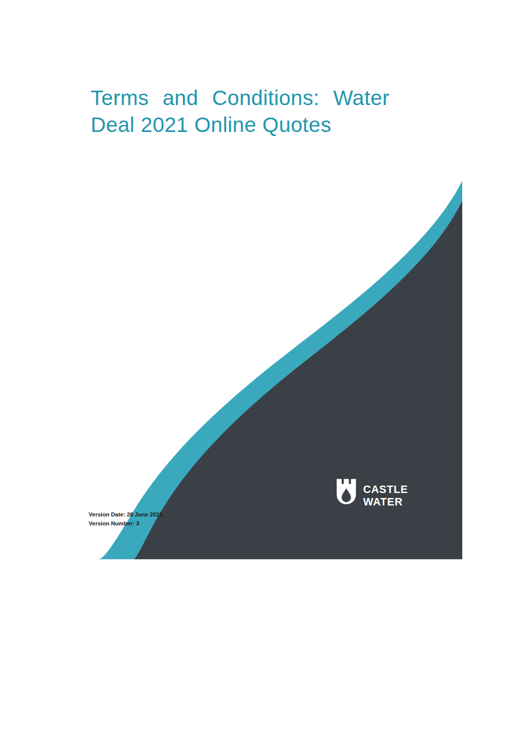Terms and Conditions: Water Deal 2021 Online Quotes
CASTLE WATER
Version Date: 28 June 2021
Version Number: 3